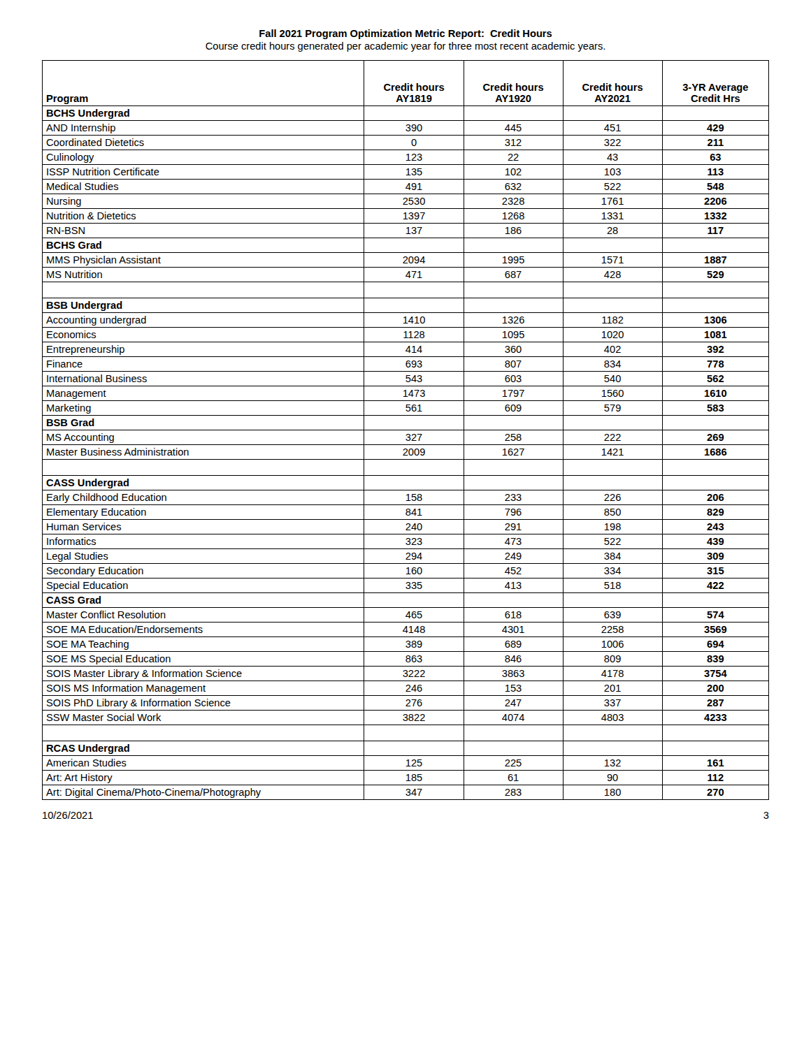Fall 2021 Program Optimization Metric Report: Credit Hours
Course credit hours generated per academic year for three most recent academic years.
| Program | Credit hours AY1819 | Credit hours AY1920 | Credit hours AY2021 | 3-YR Average Credit Hrs |
| --- | --- | --- | --- | --- |
| BCHS Undergrad | | | | |
| AND Internship | 390 | 445 | 451 | 429 |
| Coordinated Dietetics | 0 | 312 | 322 | 211 |
| Culinology | 123 | 22 | 43 | 63 |
| ISSP Nutrition Certificate | 135 | 102 | 103 | 113 |
| Medical Studies | 491 | 632 | 522 | 548 |
| Nursing | 2530 | 2328 | 1761 | 2206 |
| Nutrition & Dietetics | 1397 | 1268 | 1331 | 1332 |
| RN-BSN | 137 | 186 | 28 | 117 |
| BCHS Grad | | | | |
| MMS Physiclan Assistant | 2094 | 1995 | 1571 | 1887 |
| MS Nutrition | 471 | 687 | 428 | 529 |
| BSB Undergrad | | | | |
| Accounting undergrad | 1410 | 1326 | 1182 | 1306 |
| Economics | 1128 | 1095 | 1020 | 1081 |
| Entrepreneurship | 414 | 360 | 402 | 392 |
| Finance | 693 | 807 | 834 | 778 |
| International Business | 543 | 603 | 540 | 562 |
| Management | 1473 | 1797 | 1560 | 1610 |
| Marketing | 561 | 609 | 579 | 583 |
| BSB Grad | | | | |
| MS Accounting | 327 | 258 | 222 | 269 |
| Master Business Administration | 2009 | 1627 | 1421 | 1686 |
| CASS Undergrad | | | | |
| Early Childhood Education | 158 | 233 | 226 | 206 |
| Elementary Education | 841 | 796 | 850 | 829 |
| Human Services | 240 | 291 | 198 | 243 |
| Informatics | 323 | 473 | 522 | 439 |
| Legal Studies | 294 | 249 | 384 | 309 |
| Secondary Education | 160 | 452 | 334 | 315 |
| Special Education | 335 | 413 | 518 | 422 |
| CASS Grad | | | | |
| Master Conflict Resolution | 465 | 618 | 639 | 574 |
| SOE MA Education/Endorsements | 4148 | 4301 | 2258 | 3569 |
| SOE MA Teaching | 389 | 689 | 1006 | 694 |
| SOE MS Special Education | 863 | 846 | 809 | 839 |
| SOIS Master Library & Information Science | 3222 | 3863 | 4178 | 3754 |
| SOIS MS Information Management | 246 | 153 | 201 | 200 |
| SOIS PhD Library & Information Science | 276 | 247 | 337 | 287 |
| SSW Master Social Work | 3822 | 4074 | 4803 | 4233 |
| RCAS Undergrad | | | | |
| American Studies | 125 | 225 | 132 | 161 |
| Art: Art History | 185 | 61 | 90 | 112 |
| Art: Digital Cinema/Photo-Cinema/Photography | 347 | 283 | 180 | 270 |
10/26/2021 3